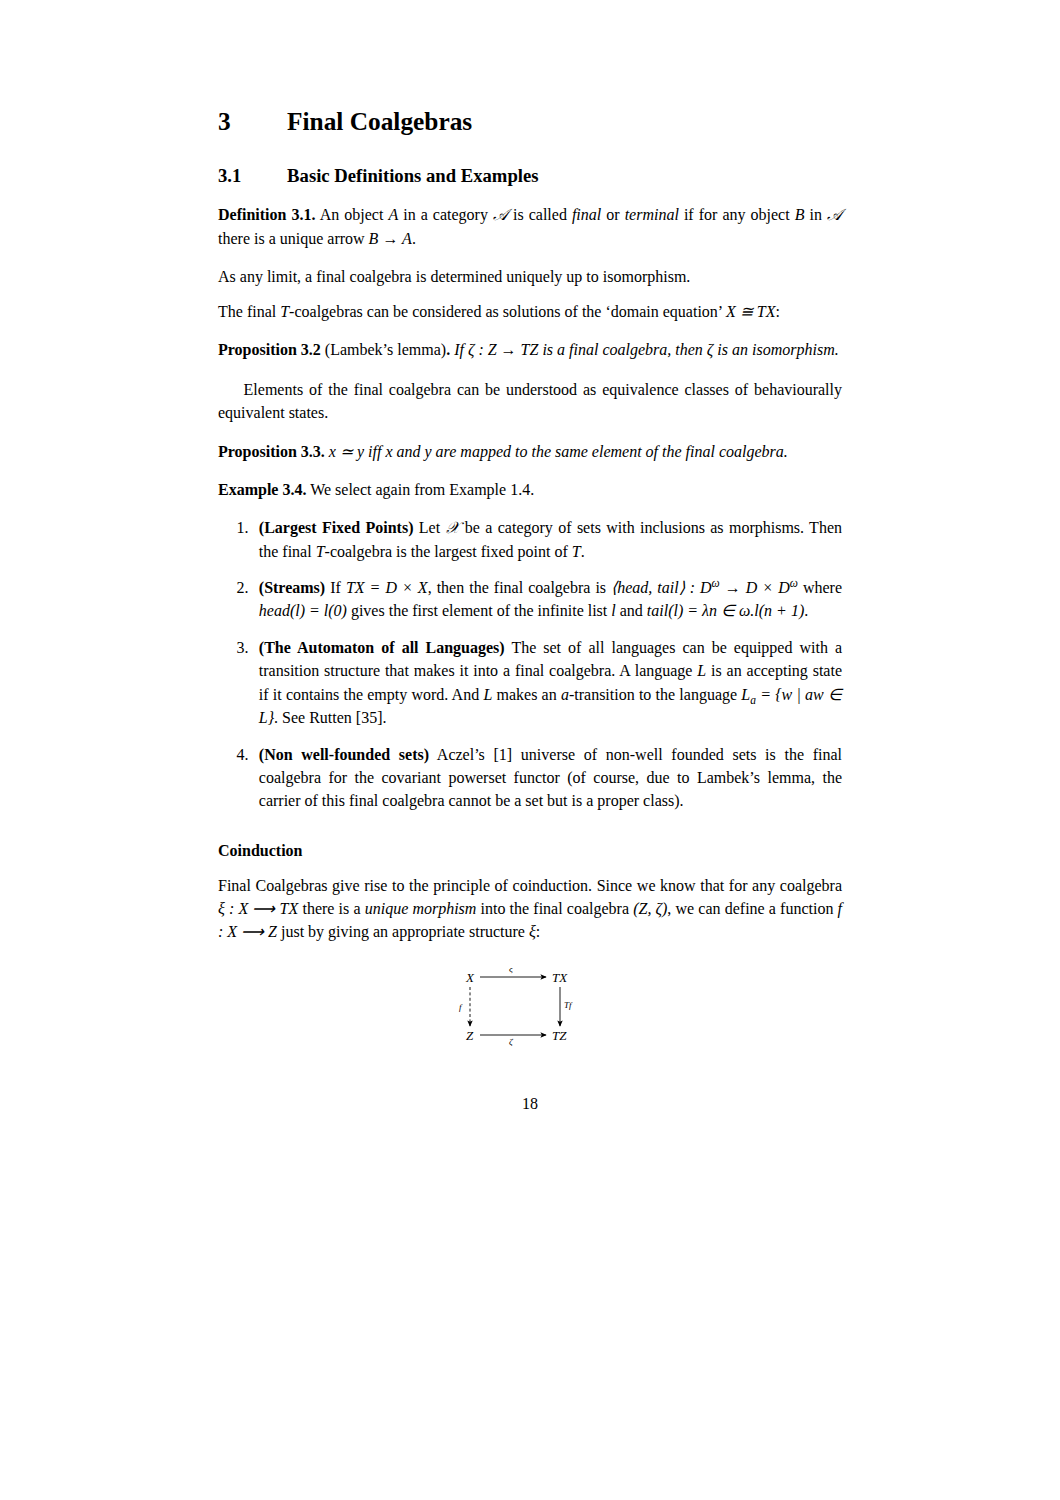3 Final Coalgebras
3.1 Basic Definitions and Examples
Definition 3.1. An object A in a category 𝒜 is called final or terminal if for any object B in 𝒜 there is a unique arrow B → A.
As any limit, a final coalgebra is determined uniquely up to isomorphism.
The final T-coalgebras can be considered as solutions of the ‘domain equation’ X ≅ TX:
Proposition 3.2 (Lambek’s lemma). If ζ : Z → TZ is a final coalgebra, then ζ is an isomorphism.
Elements of the final coalgebra can be understood as equivalence classes of behaviourally equivalent states.
Proposition 3.3. x ≃ y iff x and y are mapped to the same element of the final coalgebra.
Example 3.4. We select again from Example 1.4.
(Largest Fixed Points) Let 𝒳 be a category of sets with inclusions as morphisms. Then the final T-coalgebra is the largest fixed point of T.
(Streams) If TX = D × X, then the final coalgebra is ⟨head, tail⟩ : Dω → D × Dω where head(l) = l(0) gives the first element of the infinite list l and tail(l) = λn ∈ ω.l(n + 1).
(The Automaton of all Languages) The set of all languages can be equipped with a transition structure that makes it into a final coalgebra. A language L is an accepting state if it contains the empty word. And L makes an a-transition to the language La = {w | aw ∈ L}. See Rutten [35].
(Non well-founded sets) Aczel’s [1] universe of non-well founded sets is the final coalgebra for the covariant powerset functor (of course, due to Lambek’s lemma, the carrier of this final coalgebra cannot be a set but is a proper class).
Coinduction
Final Coalgebras give rise to the principle of coinduction. Since we know that for any coalgebra ξ : X ⟶ TX there is a unique morphism into the final coalgebra (Z, ζ), we can define a function f : X ⟶ Z just by giving an appropriate structure ξ:
X TX Z TZ ξ ζ f Tf
18